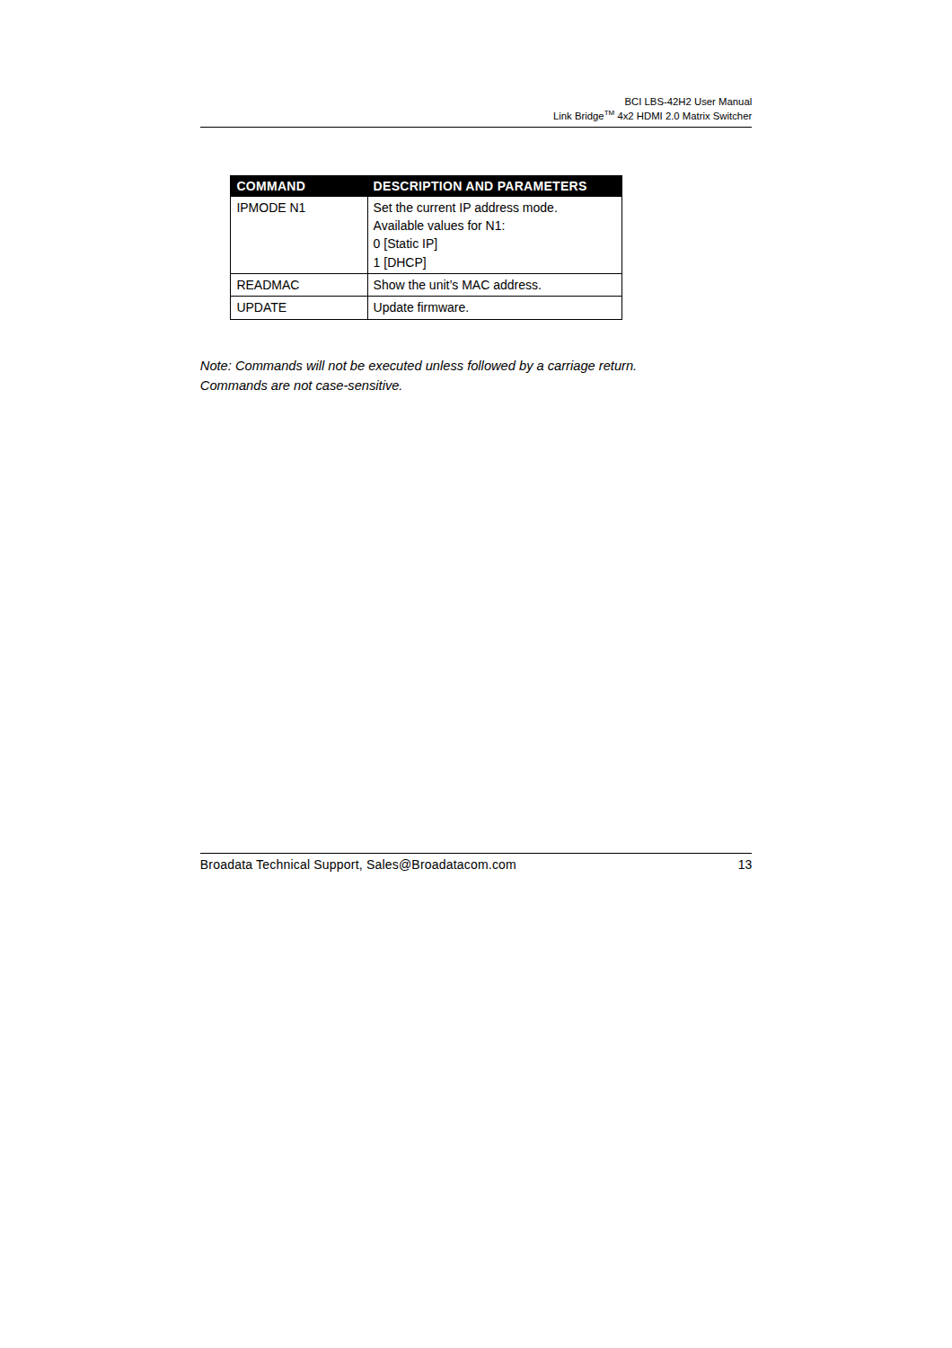BCI LBS-42H2 User Manual Link BridgeTM 4x2 HDMI 2.0 Matrix Switcher
| COMMAND | DESCRIPTION AND PARAMETERS |
| --- | --- |
| IPMODE N1 | Set the current IP address mode. Available values for N1: 0 [Static IP] 1 [DHCP] |
| READMAC | Show the unit’s MAC address. |
| UPDATE | Update firmware. |
Note: Commands will not be executed unless followed by a carriage return. Commands are not case-sensitive.
Broadata Technical Support, Sales@Broadatacom.com 13